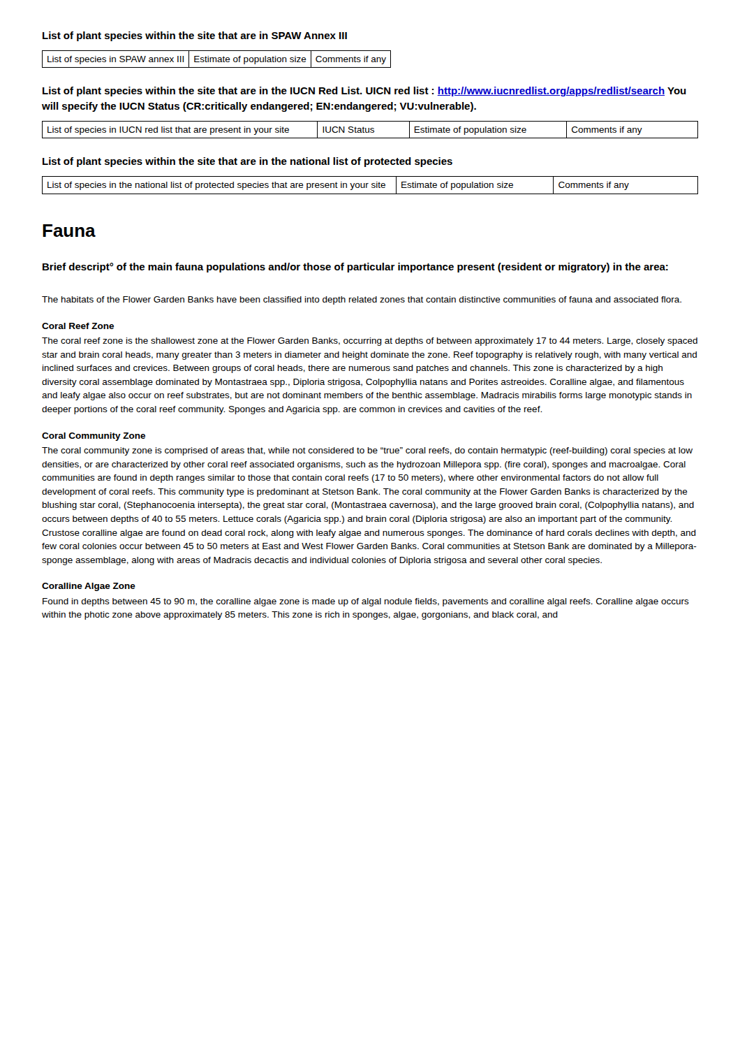List of plant species within the site that are in SPAW Annex III
| List of species in SPAW annex III | Estimate of population size | Comments if any |
List of plant species within the site that are in the IUCN Red List. UICN red list : http://www.iucnredlist.org/apps/redlist/search You will specify the IUCN Status (CR:critically endangered; EN:endangered; VU:vulnerable).
| List of species in IUCN red list that are present in your site | IUCN Status | Estimate of population size | Comments if any |
List of plant species within the site that are in the national list of protected species
| List of species in the national list of protected species that are present in your site | Estimate of population size | Comments if any |
Fauna
Brief descript° of the main fauna populations and/or those of particular importance present (resident or migratory) in the area:
The habitats of the Flower Garden Banks have been classified into depth related zones that contain distinctive communities of fauna and associated flora.
Coral Reef Zone
The coral reef zone is the shallowest zone at the Flower Garden Banks, occurring at depths of between approximately 17 to 44 meters. Large, closely spaced star and brain coral heads, many greater than 3 meters in diameter and height dominate the zone. Reef topography is relatively rough, with many vertical and inclined surfaces and crevices. Between groups of coral heads, there are numerous sand patches and channels. This zone is characterized by a high diversity coral assemblage dominated by Montastraea spp., Diploria strigosa, Colpophyllia natans and Porites astreoides. Coralline algae, and filamentous and leafy algae also occur on reef substrates, but are not dominant members of the benthic assemblage. Madracis mirabilis forms large monotypic stands in deeper portions of the coral reef community. Sponges and Agaricia spp. are common in crevices and cavities of the reef.
Coral Community Zone
The coral community zone is comprised of areas that, while not considered to be “true” coral reefs, do contain hermatypic (reef-building) coral species at low densities, or are characterized by other coral reef associated organisms, such as the hydrozoan Millepora spp. (fire coral), sponges and macroalgae. Coral communities are found in depth ranges similar to those that contain coral reefs (17 to 50 meters), where other environmental factors do not allow full development of coral reefs. This community type is predominant at Stetson Bank. The coral community at the Flower Garden Banks is characterized by the blushing star coral, (Stephanocoenia intersepta), the great star coral, (Montastraea cavernosa), and the large grooved brain coral, (Colpophyllia natans), and occurs between depths of 40 to 55 meters. Lettuce corals (Agaricia spp.) and brain coral (Diploria strigosa) are also an important part of the community. Crustose coralline algae are found on dead coral rock, along with leafy algae and numerous sponges. The dominance of hard corals declines with depth, and few coral colonies occur between 45 to 50 meters at East and West Flower Garden Banks. Coral communities at Stetson Bank are dominated by a Millepora-sponge assemblage, along with areas of Madracis decactis and individual colonies of Diploria strigosa and several other coral species.
Coralline Algae Zone
Found in depths between 45 to 90 m, the coralline algae zone is made up of algal nodule fields, pavements and coralline algal reefs. Coralline algae occurs within the photic zone above approximately 85 meters. This zone is rich in sponges, algae, gorgonians, and black coral, and